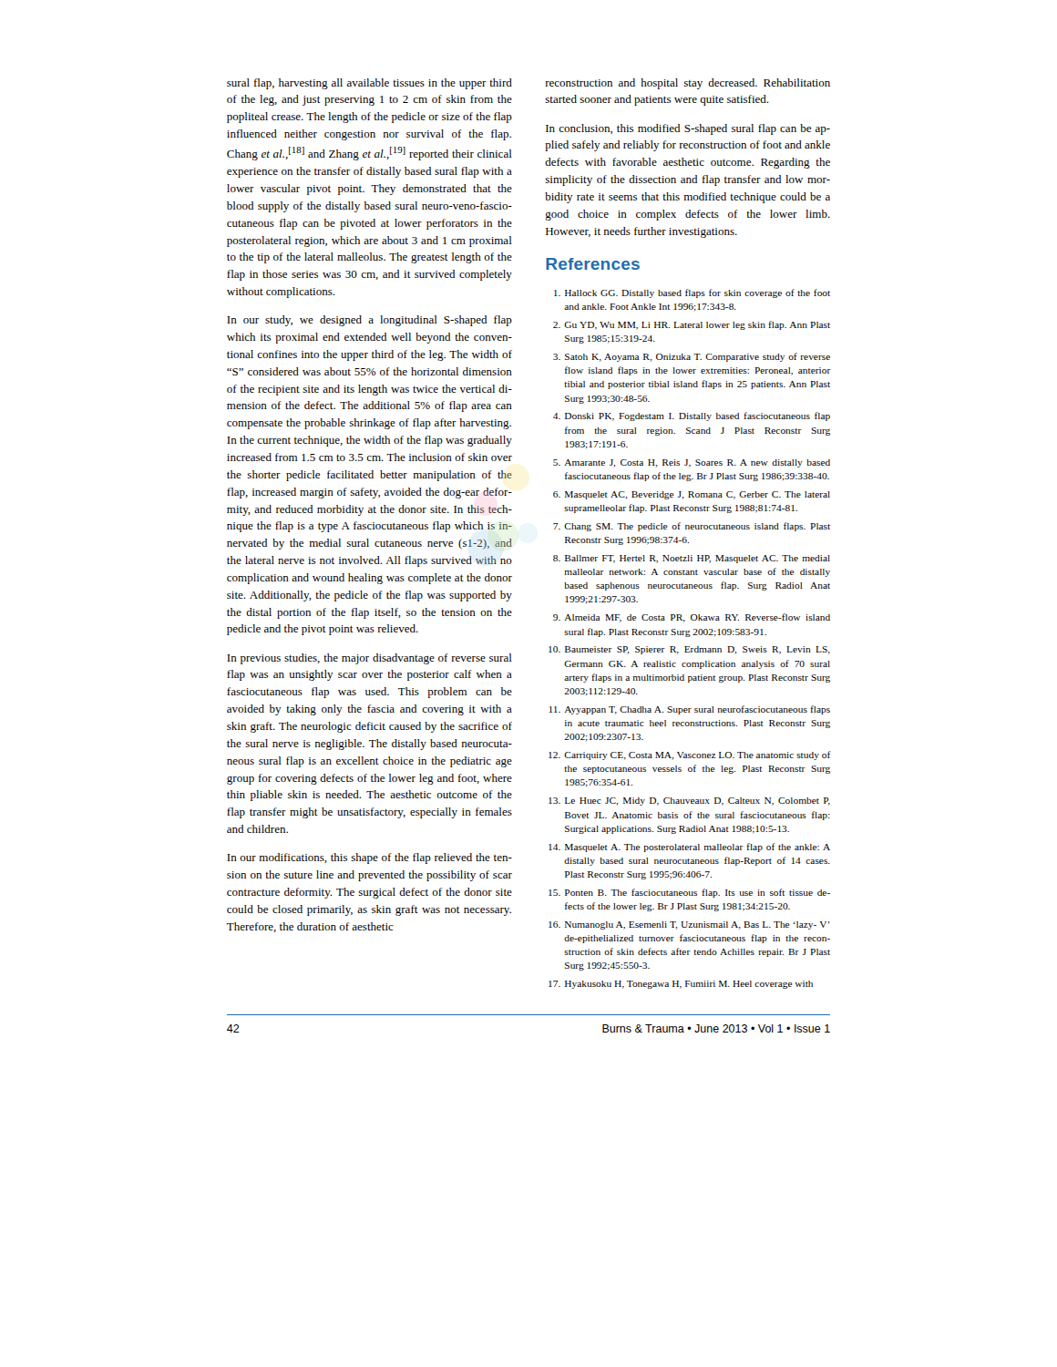sural flap, harvesting all available tissues in the upper third of the leg, and just preserving 1 to 2 cm of skin from the popliteal crease. The length of the pedicle or size of the flap influenced neither congestion nor survival of the flap. Chang et al.,[18] and Zhang et al.,[19] reported their clinical experience on the transfer of distally based sural flap with a lower vascular pivot point. They demonstrated that the blood supply of the distally based sural neuro-veno-fasciocutaneous flap can be pivoted at lower perforators in the posterolateral region, which are about 3 and 1 cm proximal to the tip of the lateral malleolus. The greatest length of the flap in those series was 30 cm, and it survived completely without complications.
In our study, we designed a longitudinal S-shaped flap which its proximal end extended well beyond the conventional confines into the upper third of the leg. The width of “S” considered was about 55% of the horizontal dimension of the recipient site and its length was twice the vertical dimension of the defect. The additional 5% of flap area can compensate the probable shrinkage of flap after harvesting. In the current technique, the width of the flap was gradually increased from 1.5 cm to 3.5 cm. The inclusion of skin over the shorter pedicle facilitated better manipulation of the flap, increased margin of safety, avoided the dog-ear deformity, and reduced morbidity at the donor site. In this technique the flap is a type A fasciocutaneous flap which is innervated by the medial sural cutaneous nerve (s1-2), and the lateral nerve is not involved. All flaps survived with no complication and wound healing was complete at the donor site. Additionally, the pedicle of the flap was supported by the distal portion of the flap itself, so the tension on the pedicle and the pivot point was relieved.
In previous studies, the major disadvantage of reverse sural flap was an unsightly scar over the posterior calf when a fasciocutaneous flap was used. This problem can be avoided by taking only the fascia and covering it with a skin graft. The neurologic deficit caused by the sacrifice of the sural nerve is negligible. The distally based neurocutaneous sural flap is an excellent choice in the pediatric age group for covering defects of the lower leg and foot, where thin pliable skin is needed. The aesthetic outcome of the flap transfer might be unsatisfactory, especially in females and children.
In our modifications, this shape of the flap relieved the tension on the suture line and prevented the possibility of scar contracture deformity. The surgical defect of the donor site could be closed primarily, as skin graft was not necessary. Therefore, the duration of aesthetic
reconstruction and hospital stay decreased. Rehabilitation started sooner and patients were quite satisfied.
In conclusion, this modified S-shaped sural flap can be applied safely and reliably for reconstruction of foot and ankle defects with favorable aesthetic outcome. Regarding the simplicity of the dissection and flap transfer and low morbidity rate it seems that this modified technique could be a good choice in complex defects of the lower limb. However, it needs further investigations.
References
Hallock GG. Distally based flaps for skin coverage of the foot and ankle. Foot Ankle Int 1996;17:343-8.
Gu YD, Wu MM, Li HR. Lateral lower leg skin flap. Ann Plast Surg 1985;15:319-24.
Satoh K, Aoyama R, Onizuka T. Comparative study of reverse flow island flaps in the lower extremities: Peroneal, anterior tibial and posterior tibial island flaps in 25 patients. Ann Plast Surg 1993;30:48-56.
Donski PK, Fogdestam I. Distally based fasciocutaneous flap from the sural region. Scand J Plast Reconstr Surg 1983;17:191-6.
Amarante J, Costa H, Reis J, Soares R. A new distally based fasciocutaneous flap of the leg. Br J Plast Surg 1986;39:338-40.
Masquelet AC, Beveridge J, Romana C, Gerber C. The lateral supramelleolar flap. Plast Reconstr Surg 1988;81:74-81.
Chang SM. The pedicle of neurocutaneous island flaps. Plast Reconstr Surg 1996;98:374-6.
Ballmer FT, Hertel R, Noetzli HP, Masquelet AC. The medial malleolar network: A constant vascular base of the distally based saphenous neurocutaneous flap. Surg Radiol Anat 1999;21:297-303.
Almeida MF, de Costa PR, Okawa RY. Reverse-flow island sural flap. Plast Reconstr Surg 2002;109:583-91.
Baumeister SP, Spierer R, Erdmann D, Sweis R, Levin LS, Germann GK. A realistic complication analysis of 70 sural artery flaps in a multimorbid patient group. Plast Reconstr Surg 2003;112:129-40.
Ayyappan T, Chadha A. Super sural neurofasciocutaneous flaps in acute traumatic heel reconstructions. Plast Reconstr Surg 2002;109:2307-13.
Carriquiry CE, Costa MA, Vasconez LO. The anatomic study of the septocutaneous vessels of the leg. Plast Reconstr Surg 1985;76:354-61.
Le Huec JC, Midy D, Chauveaux D, Calteux N, Colombet P, Bovet JL. Anatomic basis of the sural fasciocutaneous flap: Surgical applications. Surg Radiol Anat 1988;10:5-13.
Masquelet A. The posterolateral malleolar flap of the ankle: A distally based sural neurocutaneous flap-Report of 14 cases. Plast Reconstr Surg 1995;96:406-7.
Ponten B. The fasciocutaneous flap. Its use in soft tissue defects of the lower leg. Br J Plast Surg 1981;34:215-20.
Numanoglu A, Esemenli T, Uzunismail A, Bas L. The ‘lazy- V’ de-epithelialized turnover fasciocutaneous flap in the reconstruction of skin defects after tendo Achilles repair. Br J Plast Surg 1992;45:550-3.
Hyakusoku H, Tonegawa H, Fumiiri M. Heel coverage with
42
Burns & Trauma • June 2013 • Vol 1 • Issue 1